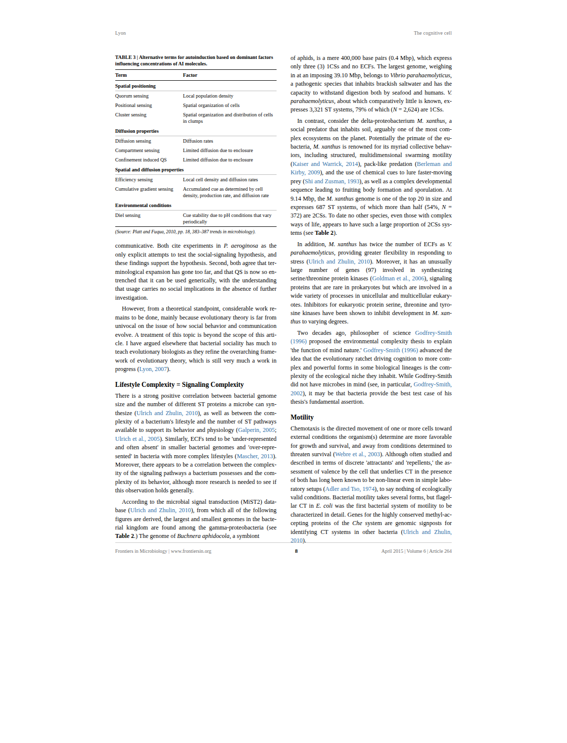Lyon
The cognitive cell
TABLE 3 | Alternative terms for autoinduction based on dominant factors influencing concentrations of AI molecules.
| Term | Factor |
| --- | --- |
| Spatial positioning |
| Quorum sensing | Local population density |
| Positional sensing | Spatial organization of cells |
| Cluster sensing | Spatial organization and distribution of cells in clumps |
| Diffusion properties |
| Diffusion sensing | Diffusion rates |
| Compartment sensing | Limited diffusion due to enclosure |
| Confinement induced QS | Limited diffusion due to enclosure |
| Spatial and diffusion properties |
| Efficiency sensing | Local cell density and diffusion rates |
| Cumulative gradient sensing | Accumulated cue as determined by cell density, production rate, and diffusion rate |
| Environmental conditions |
| Diel sensing | Cue stability due to pH conditions that vary periodically |
(Source: Platt and Fuqua, 2010, pp. 18, 383–387 trends in microbiology).
communicative. Both cite experiments in P. aeroginosa as the only explicit attempts to test the social-signaling hypothesis, and these findings support the hypothesis. Second, both agree that terminological expansion has gone too far, and that QS is now so entrenched that it can be used generically, with the understanding that usage carries no social implications in the absence of further investigation.
However, from a theoretical standpoint, considerable work remains to be done, mainly because evolutionary theory is far from univocal on the issue of how social behavior and communication evolve. A treatment of this topic is beyond the scope of this article. I have argued elsewhere that bacterial sociality has much to teach evolutionary biologists as they refine the overarching framework of evolutionary theory, which is still very much a work in progress (Lyon, 2007).
Lifestyle Complexity = Signaling Complexity
There is a strong positive correlation between bacterial genome size and the number of different ST proteins a microbe can synthesize (Ulrich and Zhulin, 2010), as well as between the complexity of a bacterium's lifestyle and the number of ST pathways available to support its behavior and physiology (Galperin, 2005; Ulrich et al., 2005). Similarly, ECFs tend to be 'under-represented and often absent' in smaller bacterial genomes and 'over-represented' in bacteria with more complex lifestyles (Mascher, 2013). Moreover, there appears to be a correlation between the complexity of the signaling pathways a bacterium possesses and the complexity of its behavior, although more research is needed to see if this observation holds generally.
According to the microbial signal transduction (MiST2) database (Ulrich and Zhulin, 2010), from which all of the following figures are derived, the largest and smallest genomes in the bacterial kingdom are found among the gamma-proteobacteria (see Table 2.) The genome of Buchnera aphidocola, a symbiont
of aphids, is a mere 400,000 base pairs (0.4 Mbp), which express only three (3) 1CSs and no ECFs. The largest genome, weighing in at an imposing 39.10 Mbp, belongs to Vibrio parahaemolyticus, a pathogenic species that inhabits brackish saltwater and has the capacity to withstand digestion both by seafood and humans. V. parahaemolyticus, about which comparatively little is known, expresses 3,321 ST systems, 79% of which (N = 2,624) are 1CSs.
In contrast, consider the delta-proteobacterium M. xanthus, a social predator that inhabits soil, arguably one of the most complex ecosystems on the planet. Potentially the primate of the eubacteria, M. xanthus is renowned for its myriad collective behaviors, including structured, multidimensional swarming motility (Kaiser and Warrick, 2014), pack-like predation (Berleman and Kirby, 2009), and the use of chemical cues to lure faster-moving prey (Shi and Zusman, 1993), as well as a complex developmental sequence leading to fruiting body formation and sporulation. At 9.14 Mbp, the M. xanthus genome is one of the top 20 in size and expresses 687 ST systems, of which more than half (54%, N = 372) are 2CSs. To date no other species, even those with complex ways of life, appears to have such a large proportion of 2CSs systems (see Table 2).
In addition, M. xanthus has twice the number of ECFs as V. parahaemolyticus, providing greater flexibility in responding to stress (Ulrich and Zhulin, 2010). Moreover, it has an unusually large number of genes (97) involved in synthesizing serine/threonine protein kinases (Goldman et al., 2006), signaling proteins that are rare in prokaryotes but which are involved in a wide variety of processes in unicellular and multicellular eukaryotes. Inhibitors for eukaryotic protein serine, threonine and tyrosine kinases have been shown to inhibit development in M. xanthus to varying degrees.
Two decades ago, philosopher of science Godfrey-Smith (1996) proposed the environmental complexity thesis to explain 'the function of mind nature.' Godfrey-Smith (1996) advanced the idea that the evolutionary ratchet driving cognition to more complex and powerful forms in some biological lineages is the complexity of the ecological niche they inhabit. While Godfrey-Smith did not have microbes in mind (see, in particular, Godfrey-Smith, 2002), it may be that bacteria provide the best test case of his thesis's fundamental assertion.
Motility
Chemotaxis is the directed movement of one or more cells toward external conditions the organism(s) determine are more favorable for growth and survival, and away from conditions determined to threaten survival (Webre et al., 2003). Although often studied and described in terms of discrete 'attractants' and 'repellents,' the assessment of valence by the cell that underlies CT in the presence of both has long been known to be non-linear even in simple laboratory setups (Adler and Tso, 1974), to say nothing of ecologically valid conditions. Bacterial motility takes several forms, but flagellar CT in E. coli was the first bacterial system of motility to be characterized in detail. Genes for the highly conserved methyl-accepting proteins of the Che system are genomic signposts for identifying CT systems in other bacteria (Ulrich and Zhulin, 2010).
Frontiers in Microbiology | www.frontiersin.org
8
April 2015 | Volume 6 | Article 264